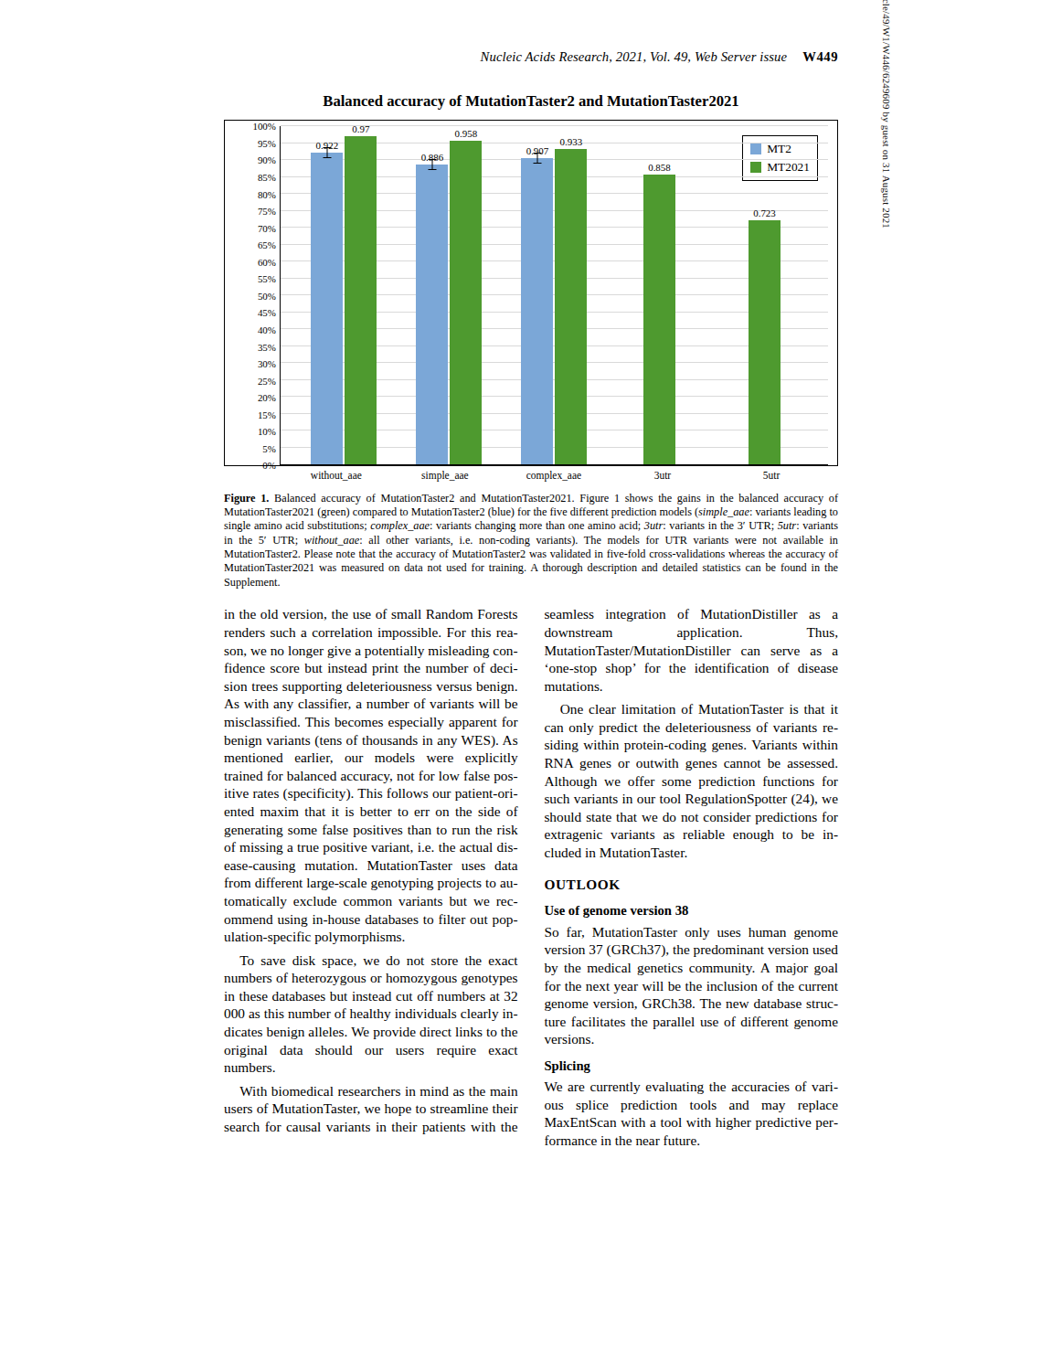Nucleic Acids Research, 2021, Vol. 49, Web Server issue W449
Downloaded from https://academic.oup.com/nar/article/49/W1/W446/6249609 by guest on 31 August 2021
Balanced accuracy of MutationTaster2 and MutationTaster2021
MT2
MT2021
100%
95%
90%
85%
80%
75%
70%
65%
60%
55%
50%
45%
40%
35%
30%
25%
20%
15%
10%
5%
0%
0.922
0.97
0.886
0.958
0.907
0.933
0.858
0.723
without_aae simple_aae complex_aae 3utr 5utr
Figure 1. Balanced accuracy of MutationTaster2 and MutationTaster2021. Figure 1 shows the gains in the balanced accuracy of MutationTaster2021 (green) compared to MutationTaster2 (blue) for the five different prediction models (simple_aae: variants leading to single amino acid substitutions; complex_aae: variants changing more than one amino acid; 3utr: variants in the 3′ UTR; 5utr: variants in the 5′ UTR; without_aae: all other variants, i.e. non-coding variants). The models for UTR variants were not available in MutationTaster2. Please note that the accuracy of MutationTaster2 was validated in five-fold cross-validations whereas the accuracy of MutationTaster2021 was measured on data not used for training. A thorough description and detailed statistics can be found in the Supplement.
in the old version, the use of small Random Forests renders such a correlation impossible. For this reason, we no longer give a potentially misleading confidence score but instead print the number of decision trees supporting deleteriousness versus benign. As with any classifier, a number of variants will be misclassified. This becomes especially apparent for benign variants (tens of thousands in any WES). As mentioned earlier, our models were explicitly trained for balanced accuracy, not for low false positive rates (specificity). This follows our patient-oriented maxim that it is better to err on the side of generating some false positives than to run the risk of missing a true positive variant, i.e. the actual disease-causing mutation. MutationTaster uses data from different large-scale genotyping projects to automatically exclude common variants but we recommend using in-house databases to filter out population-specific polymorphisms.
To save disk space, we do not store the exact numbers of heterozygous or homozygous genotypes in these databases but instead cut off numbers at 32 000 as this number of healthy individuals clearly indicates benign alleles. We provide direct links to the original data should our users require exact numbers.
With biomedical researchers in mind as the main users of MutationTaster, we hope to streamline their search for causal variants in their patients with the seamless integration of MutationDistiller as a downstream application. Thus, MutationTaster/MutationDistiller can serve as a ‘one-stop shop’ for the identification of disease mutations.
One clear limitation of MutationTaster is that it can only predict the deleteriousness of variants residing within protein-coding genes. Variants within RNA genes or outwith genes cannot be assessed. Although we offer some prediction functions for such variants in our tool RegulationSpotter (24), we should state that we do not consider predictions for extragenic variants as reliable enough to be included in MutationTaster.
OUTLOOK
Use of genome version 38
So far, MutationTaster only uses human genome version 37 (GRCh37), the predominant version used by the medical genetics community. A major goal for the next year will be the inclusion of the current genome version, GRCh38. The new database structure facilitates the parallel use of different genome versions.
Splicing
We are currently evaluating the accuracies of various splice prediction tools and may replace MaxEntScan with a tool with higher predictive performance in the near future.